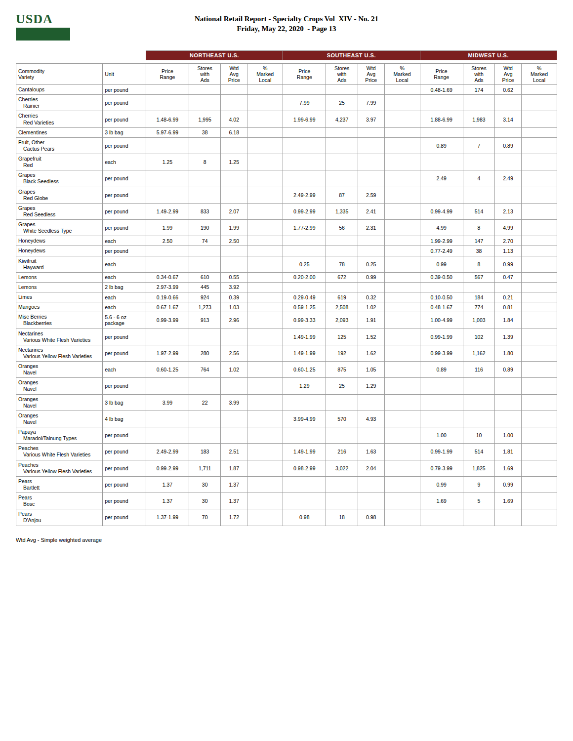USDA
National Retail Report - Specialty Crops Vol XIV - No. 21
Friday, May 22, 2020 - Page 13
| | | NORTHEAST U.S. | SOUTHEAST U.S. | MIDWEST U.S. |
| --- | --- | --- | --- | --- |
| Commodity Variety | Unit | Price Range | Stores with Ads | Wtd Avg Price | % Marked Local | Price Range | Stores with Ads | Wtd Avg Price | % Marked Local | Price Range | Stores with Ads | Wtd Avg Price | % Marked Local |
| Cantaloups | per pound | | | | | | | | | 0.48-1.69 | 174 | 0.62 | |
| Cherries Rainier | per pound | | | | | 7.99 | 25 | 7.99 | | | | | |
| Cherries Red Varieties | per pound | 1.48-6.99 | 1,995 | 4.02 | | 1.99-6.99 | 4,237 | 3.97 | | 1.88-6.99 | 1,983 | 3.14 | |
| Clementines | 3 lb bag | 5.97-6.99 | 38 | 6.18 | | | | | | | | | |
| Fruit, Other Cactus Pears | per pound | | | | | | | | | 0.89 | 7 | 0.89 | |
| Grapefruit Red | each | 1.25 | 8 | 1.25 | | | | | | | | | |
| Grapes Black Seedless | per pound | | | | | | | | | 2.49 | 4 | 2.49 | |
| Grapes Red Globe | per pound | | | | | 2.49-2.99 | 87 | 2.59 | | | | | |
| Grapes Red Seedless | per pound | 1.49-2.99 | 833 | 2.07 | | 0.99-2.99 | 1,335 | 2.41 | | 0.99-4.99 | 514 | 2.13 | |
| Grapes White Seedless Type | per pound | 1.99 | 190 | 1.99 | | 1.77-2.99 | 56 | 2.31 | | 4.99 | 8 | 4.99 | |
| Honeydews | each | 2.50 | 74 | 2.50 | | | | | | 1.99-2.99 | 147 | 2.70 | |
| Honeydews | per pound | | | | | | | | | 0.77-2.49 | 38 | 1.13 | |
| Kiwifruit Hayward | each | | | | | 0.25 | 78 | 0.25 | | 0.99 | 8 | 0.99 | |
| Lemons | each | 0.34-0.67 | 610 | 0.55 | | 0.20-2.00 | 672 | 0.99 | | 0.39-0.50 | 567 | 0.47 | |
| Lemons | 2 lb bag | 2.97-3.99 | 445 | 3.92 | | | | | | | | | |
| Limes | each | 0.19-0.66 | 924 | 0.39 | | 0.29-0.49 | 619 | 0.32 | | 0.10-0.50 | 184 | 0.21 | |
| Mangoes | each | 0.67-1.67 | 1,273 | 1.03 | | 0.59-1.25 | 2,508 | 1.02 | | 0.48-1.67 | 774 | 0.81 | |
| Misc Berries Blackberries | 5.6 - 6 oz package | 0.99-3.99 | 913 | 2.96 | | 0.99-3.33 | 2,093 | 1.91 | | 1.00-4.99 | 1,003 | 1.84 | |
| Nectarines Various White Flesh Varieties | per pound | | | | | 1.49-1.99 | 125 | 1.52 | | 0.99-1.99 | 102 | 1.39 | |
| Nectarines Various Yellow Flesh Varieties | per pound | 1.97-2.99 | 280 | 2.56 | | 1.49-1.99 | 192 | 1.62 | | 0.99-3.99 | 1,162 | 1.80 | |
| Oranges Navel | each | 0.60-1.25 | 764 | 1.02 | | 0.60-1.25 | 875 | 1.05 | | 0.89 | 116 | 0.89 | |
| Oranges Navel | per pound | | | | | 1.29 | 25 | 1.29 | | | | | |
| Oranges Navel | 3 lb bag | 3.99 | 22 | 3.99 | | | | | | | | | |
| Oranges Navel | 4 lb bag | | | | | 3.99-4.99 | 570 | 4.93 | | | | | |
| Papaya Maradol/Tainung Types | per pound | | | | | | | | | 1.00 | 10 | 1.00 | |
| Peaches Various White Flesh Varieties | per pound | 2.49-2.99 | 183 | 2.51 | | 1.49-1.99 | 216 | 1.63 | | 0.99-1.99 | 514 | 1.81 | |
| Peaches Various Yellow Flesh Varieties | per pound | 0.99-2.99 | 1,711 | 1.87 | | 0.98-2.99 | 3,022 | 2.04 | | 0.79-3.99 | 1,825 | 1.69 | |
| Pears Bartlett | per pound | 1.37 | 30 | 1.37 | | | | | | 0.99 | 9 | 0.99 | |
| Pears Bosc | per pound | 1.37 | 30 | 1.37 | | | | | | 1.69 | 5 | 1.69 | |
| Pears D'Anjou | per pound | 1.37-1.99 | 70 | 1.72 | | 0.98 | 18 | 0.98 | | | | | |
Wtd Avg - Simple weighted average